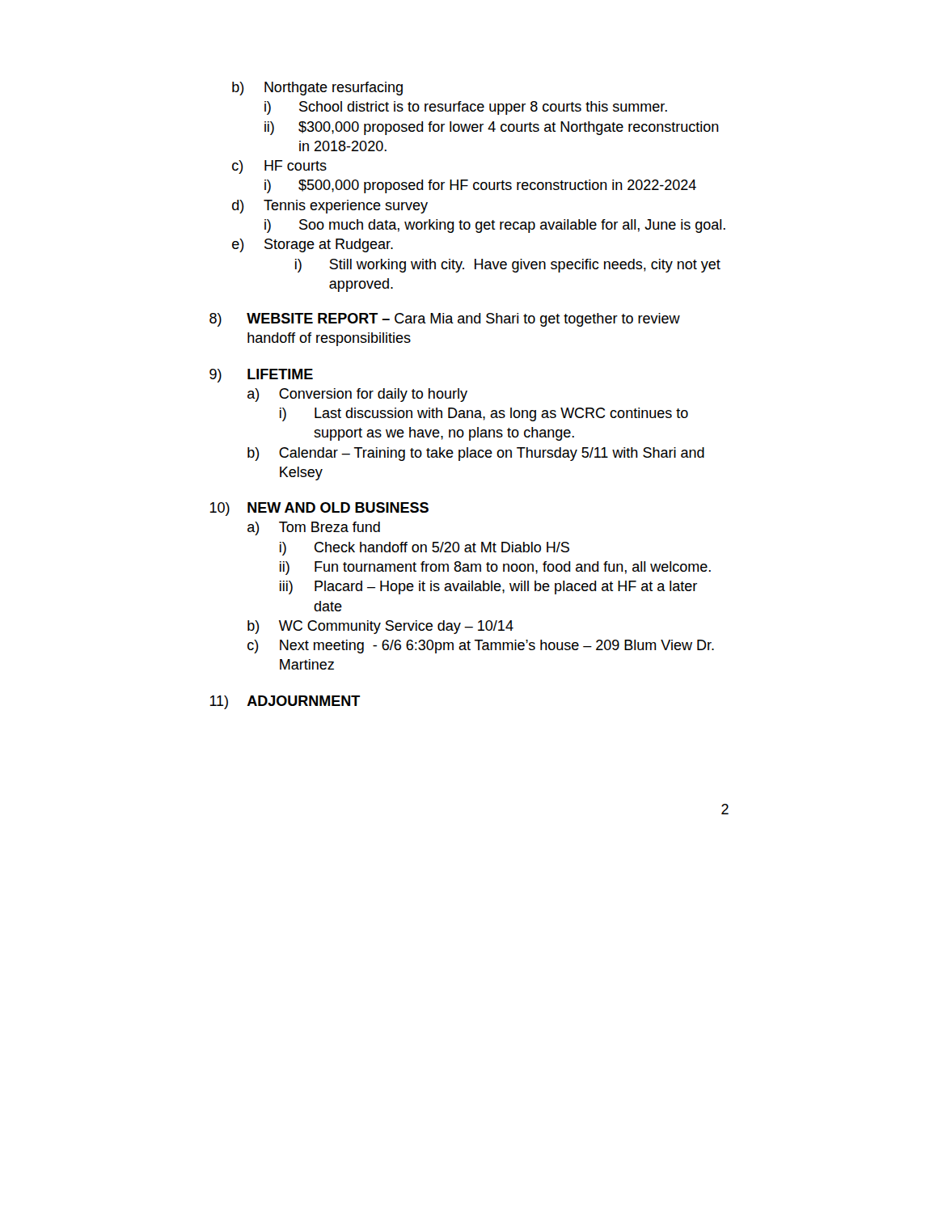b) Northgate resurfacing
i) School district is to resurface upper 8 courts this summer.
ii)$300,000 proposed for lower 4 courts at Northgate reconstruction in 2018-2020.
c) HF courts
i)$500,000 proposed for HF courts reconstruction in 2022-2024
d) Tennis experience survey
i) Soo much data, working to get recap available for all, June is goal.
e) Storage at Rudgear.
i) Still working with city. Have given specific needs, city not yet approved.
8) WEBSITE REPORT – Cara Mia and Shari to get together to review handoff of responsibilities
9) LIFETIME
a) Conversion for daily to hourly
i) Last discussion with Dana, as long as WCRC continues to support as we have, no plans to change.
b) Calendar – Training to take place on Thursday 5/11 with Shari and Kelsey
10) NEW AND OLD BUSINESS
a) Tom Breza fund
i) Check handoff on 5/20 at Mt Diablo H/S
ii) Fun tournament from 8am to noon, food and fun, all welcome.
iii) Placard – Hope it is available, will be placed at HF at a later date
b) WC Community Service day – 10/14
c) Next meeting - 6/6 6:30pm at Tammie’s house – 209 Blum View Dr. Martinez
11) ADJOURNMENT
2